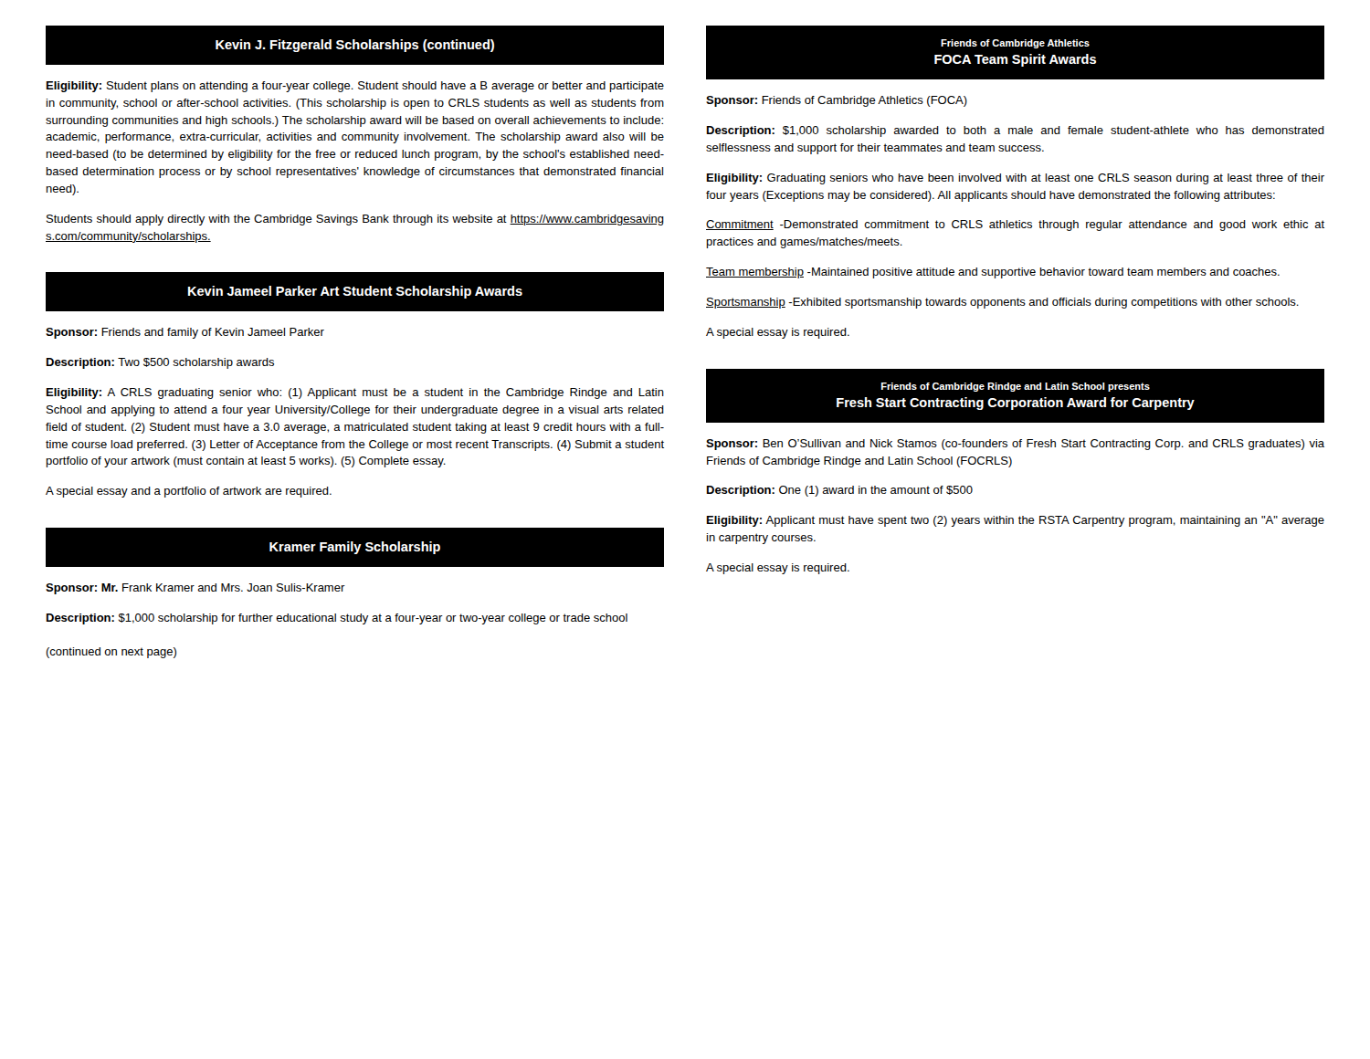Kevin J. Fitzgerald Scholarships (continued)
Eligibility: Student plans on attending a four-year college. Student should have a B average or better and participate in community, school or after-school activities. (This scholarship is open to CRLS students as well as students from surrounding communities and high schools.) The scholarship award will be based on overall achievements to include: academic, performance, extra-curricular, activities and community involvement. The scholarship award also will be need-based (to be determined by eligibility for the free or reduced lunch program, by the school's established need-based determination process or by school representatives' knowledge of circumstances that demonstrated financial need).
Students should apply directly with the Cambridge Savings Bank through its website at https://www.cambridgesavings.com/community/scholarships.
Kevin Jameel Parker Art Student Scholarship Awards
Sponsor: Friends and family of Kevin Jameel Parker
Description: Two $500 scholarship awards
Eligibility: A CRLS graduating senior who: (1) Applicant must be a student in the Cambridge Rindge and Latin School and applying to attend a four year University/College for their undergraduate degree in a visual arts related field of student. (2) Student must have a 3.0 average, a matriculated student taking at least 9 credit hours with a full-time course load preferred. (3) Letter of Acceptance from the College or most recent Transcripts. (4) Submit a student portfolio of your artwork (must contain at least 5 works). (5) Complete essay.
A special essay and a portfolio of artwork are required.
Kramer Family Scholarship
Sponsor: Mr. Frank Kramer and Mrs. Joan Sulis-Kramer
Description: $1,000 scholarship for further educational study at a four-year or two-year college or trade school
(continued on next page)
Friends of Cambridge Athletics FOCA Team Spirit Awards
Sponsor: Friends of Cambridge Athletics (FOCA)
Description: $1,000 scholarship awarded to both a male and female student-athlete who has demonstrated selflessness and support for their teammates and team success.
Eligibility: Graduating seniors who have been involved with at least one CRLS season during at least three of their four years (Exceptions may be considered). All applicants should have demonstrated the following attributes:
Commitment -Demonstrated commitment to CRLS athletics through regular attendance and good work ethic at practices and games/matches/meets.
Team membership -Maintained positive attitude and supportive behavior toward team members and coaches.
Sportsmanship -Exhibited sportsmanship towards opponents and officials during competitions with other schools.
A special essay is required.
Friends of Cambridge Rindge and Latin School presents Fresh Start Contracting Corporation Award for Carpentry
Sponsor: Ben O’Sullivan and Nick Stamos (co-founders of Fresh Start Contracting Corp. and CRLS graduates) via Friends of Cambridge Rindge and Latin School (FOCRLS)
Description: One (1) award in the amount of $500
Eligibility: Applicant must have spent two (2) years within the RSTA Carpentry program, maintaining an "A" average in carpentry courses.
A special essay is required.